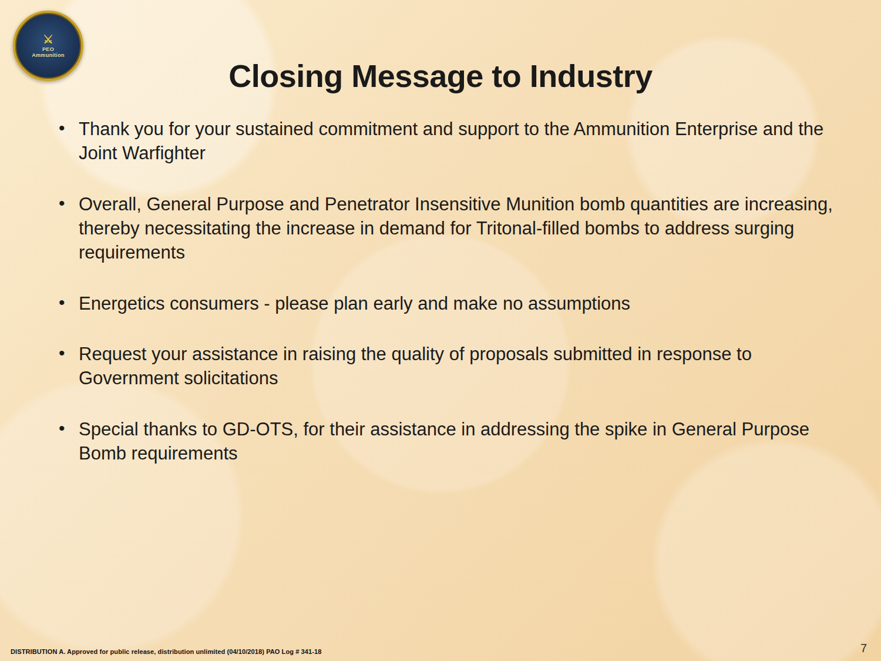⚔ PEO
Ammunition
Closing Message to Industry
Thank you for your sustained commitment and support to the Ammunition Enterprise and the Joint Warfighter
Overall, General Purpose and Penetrator Insensitive Munition bomb quantities are increasing, thereby necessitating the increase in demand for Tritonal-filled bombs to address surging requirements
Energetics consumers - please plan early and make no assumptions
Request your assistance in raising the quality of proposals submitted in response to Government solicitations
Special thanks to GD-OTS, for their assistance in addressing the spike in General Purpose Bomb requirements
DISTRIBUTION A. Approved for public release, distribution unlimited (04/10/2018) PAO Log # 341-18
7